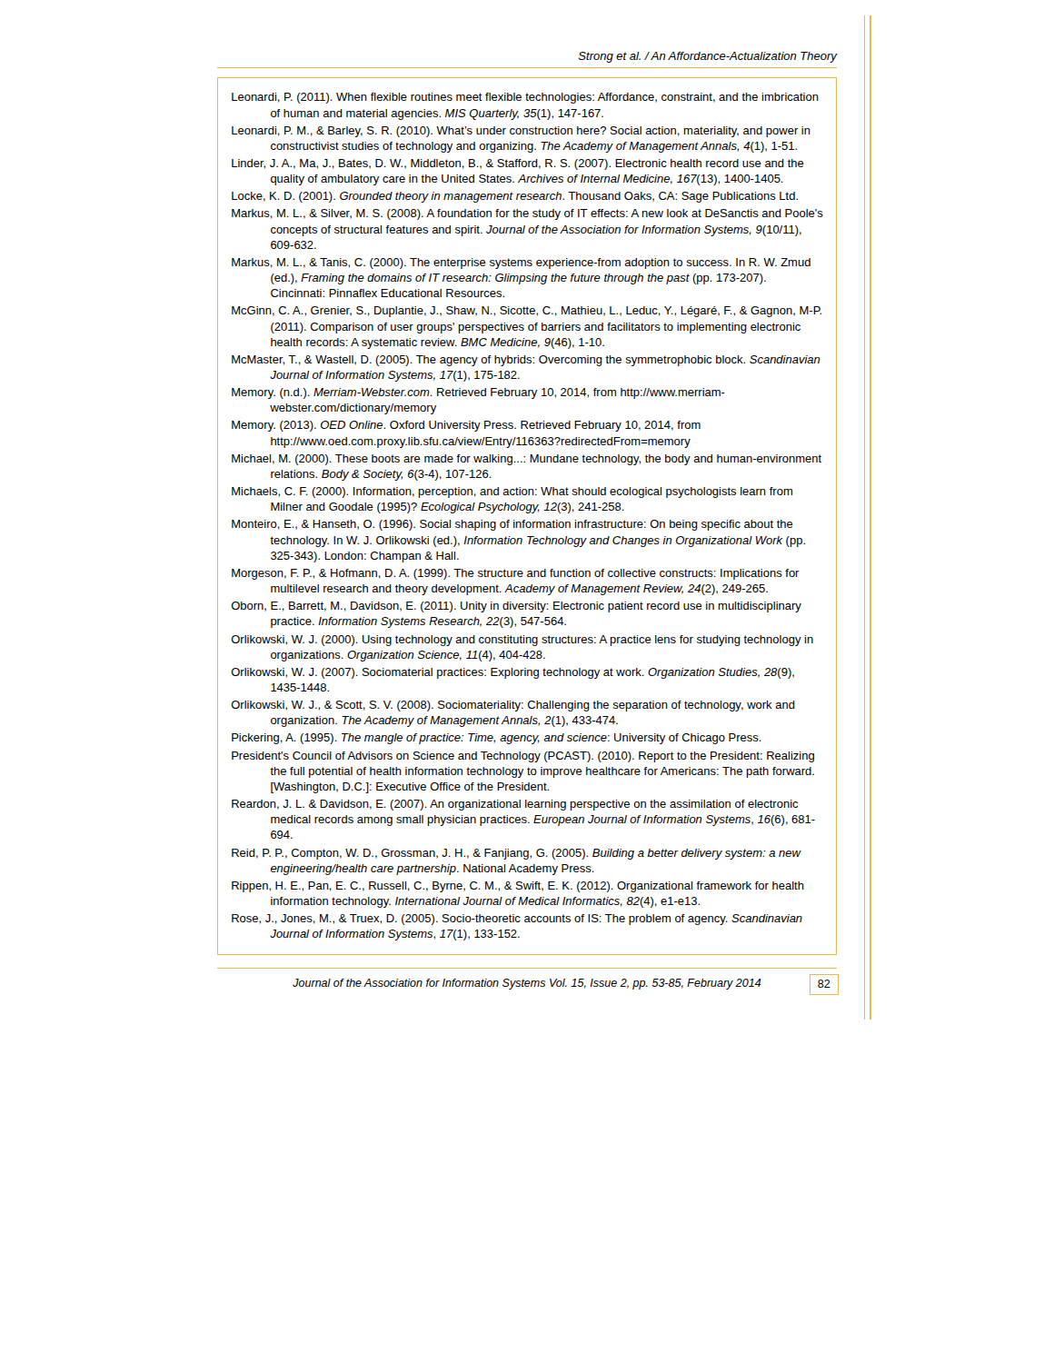Strong et al. / An Affordance-Actualization Theory
Leonardi, P. (2011). When flexible routines meet flexible technologies: Affordance, constraint, and the imbrication of human and material agencies. MIS Quarterly, 35(1), 147-167.
Leonardi, P. M., & Barley, S. R. (2010). What’s under construction here? Social action, materiality, and power in constructivist studies of technology and organizing. The Academy of Management Annals, 4(1), 1-51.
Linder, J. A., Ma, J., Bates, D. W., Middleton, B., & Stafford, R. S. (2007). Electronic health record use and the quality of ambulatory care in the United States. Archives of Internal Medicine, 167(13), 1400-1405.
Locke, K. D. (2001). Grounded theory in management research. Thousand Oaks, CA: Sage Publications Ltd.
Markus, M. L., & Silver, M. S. (2008). A foundation for the study of IT effects: A new look at DeSanctis and Poole's concepts of structural features and spirit. Journal of the Association for Information Systems, 9(10/11), 609-632.
Markus, M. L., & Tanis, C. (2000). The enterprise systems experience-from adoption to success. In R. W. Zmud (ed.), Framing the domains of IT research: Glimpsing the future through the past (pp. 173-207). Cincinnati: Pinnaflex Educational Resources.
McGinn, C. A., Grenier, S., Duplantie, J., Shaw, N., Sicotte, C., Mathieu, L., Leduc, Y., Légaré, F., & Gagnon, M-P. (2011). Comparison of user groups' perspectives of barriers and facilitators to implementing electronic health records: A systematic review. BMC Medicine, 9(46), 1-10.
McMaster, T., & Wastell, D. (2005). The agency of hybrids: Overcoming the symmetrophobic block. Scandinavian Journal of Information Systems, 17(1), 175-182.
Memory. (n.d.). Merriam-Webster.com. Retrieved February 10, 2014, from http://www.merriam-webster.com/dictionary/memory
Memory. (2013). OED Online. Oxford University Press. Retrieved February 10, 2014, from http://www.oed.com.proxy.lib.sfu.ca/view/Entry/116363?redirectedFrom=memory
Michael, M. (2000). These boots are made for walking...: Mundane technology, the body and human-environment relations. Body & Society, 6(3-4), 107-126.
Michaels, C. F. (2000). Information, perception, and action: What should ecological psychologists learn from Milner and Goodale (1995)? Ecological Psychology, 12(3), 241-258.
Monteiro, E., & Hanseth, O. (1996). Social shaping of information infrastructure: On being specific about the technology. In W. J. Orlikowski (ed.), Information Technology and Changes in Organizational Work (pp. 325-343). London: Champan & Hall.
Morgeson, F. P., & Hofmann, D. A. (1999). The structure and function of collective constructs: Implications for multilevel research and theory development. Academy of Management Review, 24(2), 249-265.
Oborn, E., Barrett, M., Davidson, E. (2011). Unity in diversity: Electronic patient record use in multidisciplinary practice. Information Systems Research, 22(3), 547-564.
Orlikowski, W. J. (2000). Using technology and constituting structures: A practice lens for studying technology in organizations. Organization Science, 11(4), 404-428.
Orlikowski, W. J. (2007). Sociomaterial practices: Exploring technology at work. Organization Studies, 28(9), 1435-1448.
Orlikowski, W. J., & Scott, S. V. (2008). Sociomateriality: Challenging the separation of technology, work and organization. The Academy of Management Annals, 2(1), 433-474.
Pickering, A. (1995). The mangle of practice: Time, agency, and science: University of Chicago Press.
President's Council of Advisors on Science and Technology (PCAST). (2010). Report to the President: Realizing the full potential of health information technology to improve healthcare for Americans: The path forward. [Washington, D.C.]: Executive Office of the President.
Reardon, J. L. & Davidson, E. (2007). An organizational learning perspective on the assimilation of electronic medical records among small physician practices. European Journal of Information Systems, 16(6), 681-694.
Reid, P. P., Compton, W. D., Grossman, J. H., & Fanjiang, G. (2005). Building a better delivery system: a new engineering/health care partnership. National Academy Press.
Rippen, H. E., Pan, E. C., Russell, C., Byrne, C. M., & Swift, E. K. (2012). Organizational framework for health information technology. International Journal of Medical Informatics, 82(4), e1-e13.
Rose, J., Jones, M., & Truex, D. (2005). Socio-theoretic accounts of IS: The problem of agency. Scandinavian Journal of Information Systems, 17(1), 133-152.
Journal of the Association for Information Systems Vol. 15, Issue 2, pp. 53-85, February 2014 82